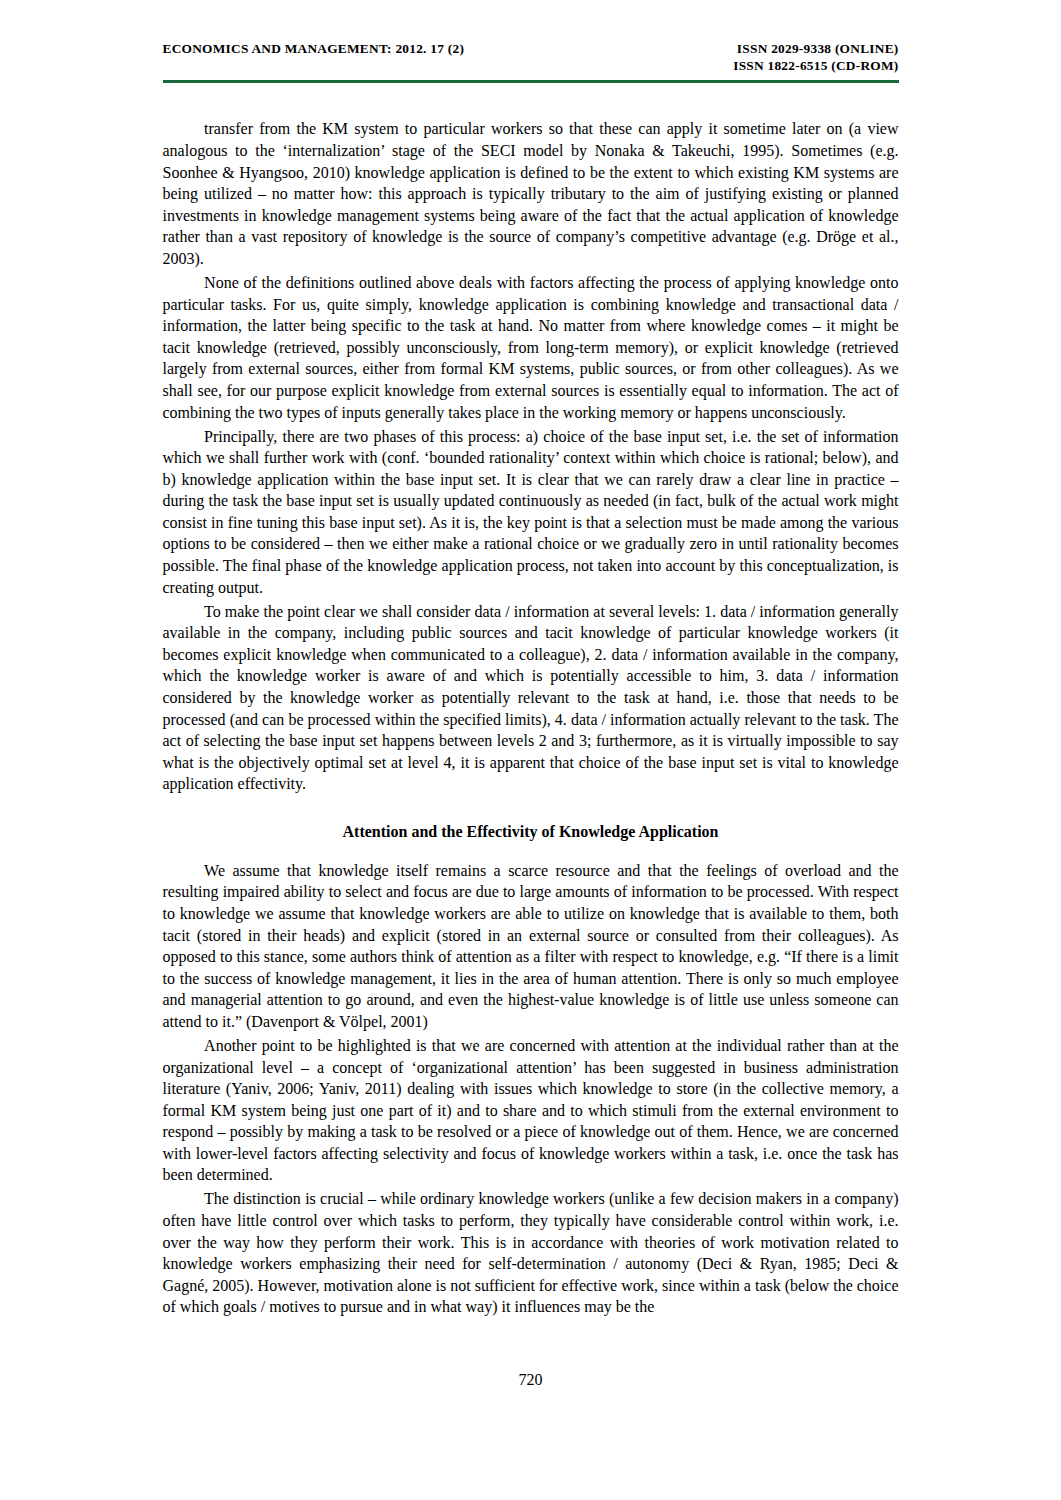ECONOMICS AND MANAGEMENT: 2012. 17 (2)
ISSN 2029-9338 (ONLINE)
ISSN 1822-6515 (CD-ROM)
transfer from the KM system to particular workers so that these can apply it sometime later on (a view analogous to the ‘internalization’ stage of the SECI model by Nonaka & Takeuchi, 1995). Sometimes (e.g. Soonhee & Hyangsoo, 2010) knowledge application is defined to be the extent to which existing KM systems are being utilized – no matter how: this approach is typically tributary to the aim of justifying existing or planned investments in knowledge management systems being aware of the fact that the actual application of knowledge rather than a vast repository of knowledge is the source of company’s competitive advantage (e.g. Dröge et al., 2003).
None of the definitions outlined above deals with factors affecting the process of applying knowledge onto particular tasks. For us, quite simply, knowledge application is combining knowledge and transactional data / information, the latter being specific to the task at hand. No matter from where knowledge comes – it might be tacit knowledge (retrieved, possibly unconsciously, from long-term memory), or explicit knowledge (retrieved largely from external sources, either from formal KM systems, public sources, or from other colleagues). As we shall see, for our purpose explicit knowledge from external sources is essentially equal to information. The act of combining the two types of inputs generally takes place in the working memory or happens unconsciously.
Principally, there are two phases of this process: a) choice of the base input set, i.e. the set of information which we shall further work with (conf. ‘bounded rationality’ context within which choice is rational; below), and b) knowledge application within the base input set. It is clear that we can rarely draw a clear line in practice – during the task the base input set is usually updated continuously as needed (in fact, bulk of the actual work might consist in fine tuning this base input set). As it is, the key point is that a selection must be made among the various options to be considered – then we either make a rational choice or we gradually zero in until rationality becomes possible. The final phase of the knowledge application process, not taken into account by this conceptualization, is creating output.
To make the point clear we shall consider data / information at several levels: 1. data / information generally available in the company, including public sources and tacit knowledge of particular knowledge workers (it becomes explicit knowledge when communicated to a colleague), 2. data / information available in the company, which the knowledge worker is aware of and which is potentially accessible to him, 3. data / information considered by the knowledge worker as potentially relevant to the task at hand, i.e. those that needs to be processed (and can be processed within the specified limits), 4. data / information actually relevant to the task. The act of selecting the base input set happens between levels 2 and 3; furthermore, as it is virtually impossible to say what is the objectively optimal set at level 4, it is apparent that choice of the base input set is vital to knowledge application effectivity.
Attention and the Effectivity of Knowledge Application
We assume that knowledge itself remains a scarce resource and that the feelings of overload and the resulting impaired ability to select and focus are due to large amounts of information to be processed. With respect to knowledge we assume that knowledge workers are able to utilize on knowledge that is available to them, both tacit (stored in their heads) and explicit (stored in an external source or consulted from their colleagues). As opposed to this stance, some authors think of attention as a filter with respect to knowledge, e.g. “If there is a limit to the success of knowledge management, it lies in the area of human attention. There is only so much employee and managerial attention to go around, and even the highest-value knowledge is of little use unless someone can attend to it.” (Davenport & Völpel, 2001)
Another point to be highlighted is that we are concerned with attention at the individual rather than at the organizational level – a concept of ‘organizational attention’ has been suggested in business administration literature (Yaniv, 2006; Yaniv, 2011) dealing with issues which knowledge to store (in the collective memory, a formal KM system being just one part of it) and to share and to which stimuli from the external environment to respond – possibly by making a task to be resolved or a piece of knowledge out of them. Hence, we are concerned with lower-level factors affecting selectivity and focus of knowledge workers within a task, i.e. once the task has been determined.
The distinction is crucial – while ordinary knowledge workers (unlike a few decision makers in a company) often have little control over which tasks to perform, they typically have considerable control within work, i.e. over the way how they perform their work. This is in accordance with theories of work motivation related to knowledge workers emphasizing their need for self-determination / autonomy (Deci & Ryan, 1985; Deci & Gagné, 2005). However, motivation alone is not sufficient for effective work, since within a task (below the choice of which goals / motives to pursue and in what way) it influences may be the
720